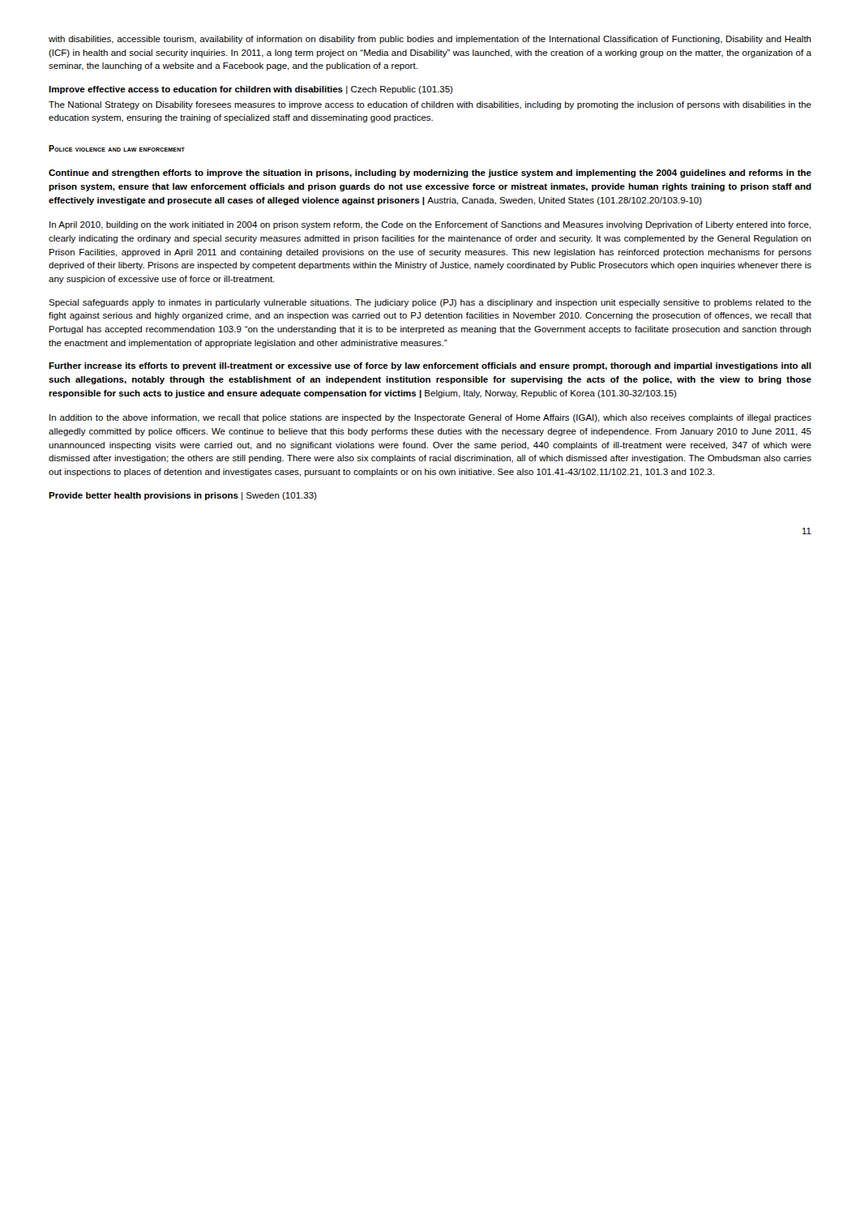with disabilities, accessible tourism, availability of information on disability from public bodies and implementation of the International Classification of Functioning, Disability and Health (ICF) in health and social security inquiries. In 2011, a long term project on “Media and Disability” was launched, with the creation of a working group on the matter, the organization of a seminar, the launching of a website and a Facebook page, and the publication of a report.
Improve effective access to education for children with disabilities | Czech Republic (101.35)
The National Strategy on Disability foresees measures to improve access to education of children with disabilities, including by promoting the inclusion of persons with disabilities in the education system, ensuring the training of specialized staff and disseminating good practices.
Police violence and law enforcement
Continue and strengthen efforts to improve the situation in prisons, including by modernizing the justice system and implementing the 2004 guidelines and reforms in the prison system, ensure that law enforcement officials and prison guards do not use excessive force or mistreat inmates, provide human rights training to prison staff and effectively investigate and prosecute all cases of alleged violence against prisoners | Austria, Canada, Sweden, United States (101.28/102.20/103.9-10)
In April 2010, building on the work initiated in 2004 on prison system reform, the Code on the Enforcement of Sanctions and Measures involving Deprivation of Liberty entered into force, clearly indicating the ordinary and special security measures admitted in prison facilities for the maintenance of order and security. It was complemented by the General Regulation on Prison Facilities, approved in April 2011 and containing detailed provisions on the use of security measures. This new legislation has reinforced protection mechanisms for persons deprived of their liberty. Prisons are inspected by competent departments within the Ministry of Justice, namely coordinated by Public Prosecutors which open inquiries whenever there is any suspicion of excessive use of force or ill-treatment.
Special safeguards apply to inmates in particularly vulnerable situations. The judiciary police (PJ) has a disciplinary and inspection unit especially sensitive to problems related to the fight against serious and highly organized crime, and an inspection was carried out to PJ detention facilities in November 2010. Concerning the prosecution of offences, we recall that Portugal has accepted recommendation 103.9 “on the understanding that it is to be interpreted as meaning that the Government accepts to facilitate prosecution and sanction through the enactment and implementation of appropriate legislation and other administrative measures.”
Further increase its efforts to prevent ill-treatment or excessive use of force by law enforcement officials and ensure prompt, thorough and impartial investigations into all such allegations, notably through the establishment of an independent institution responsible for supervising the acts of the police, with the view to bring those responsible for such acts to justice and ensure adequate compensation for victims | Belgium, Italy, Norway, Republic of Korea (101.30-32/103.15)
In addition to the above information, we recall that police stations are inspected by the Inspectorate General of Home Affairs (IGAI), which also receives complaints of illegal practices allegedly committed by police officers. We continue to believe that this body performs these duties with the necessary degree of independence. From January 2010 to June 2011, 45 unannounced inspecting visits were carried out, and no significant violations were found. Over the same period, 440 complaints of ill-treatment were received, 347 of which were dismissed after investigation; the others are still pending. There were also six complaints of racial discrimination, all of which dismissed after investigation. The Ombudsman also carries out inspections to places of detention and investigates cases, pursuant to complaints or on his own initiative. See also 101.41-43/102.11/102.21, 101.3 and 102.3.
Provide better health provisions in prisons | Sweden (101.33)
11